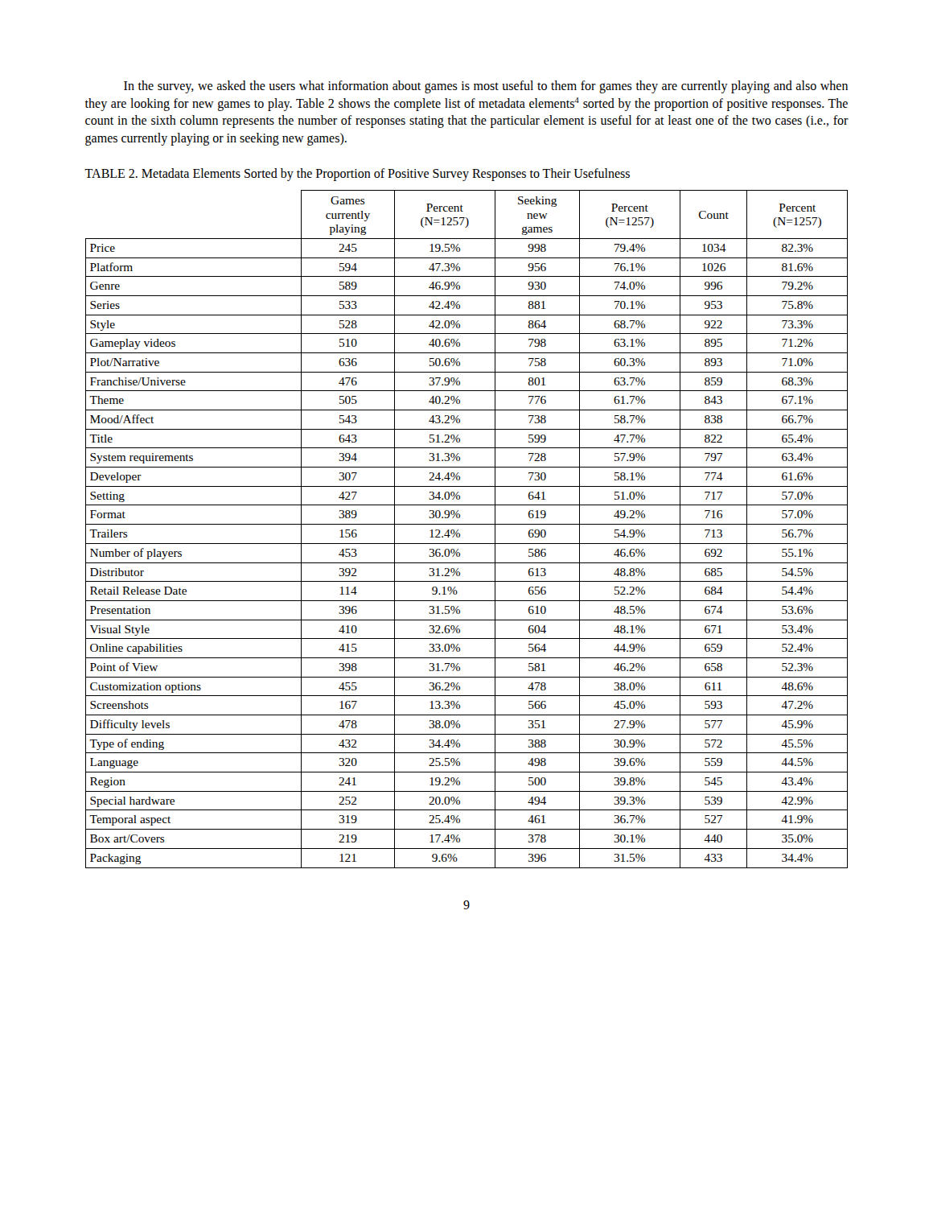In the survey, we asked the users what information about games is most useful to them for games they are currently playing and also when they are looking for new games to play. Table 2 shows the complete list of metadata elements4 sorted by the proportion of positive responses. The count in the sixth column represents the number of responses stating that the particular element is useful for at least one of the two cases (i.e., for games currently playing or in seeking new games).
TABLE 2. Metadata Elements Sorted by the Proportion of Positive Survey Responses to Their Usefulness
| | Games currently playing | Percent (N=1257) | Seeking new games | Percent (N=1257) | Count | Percent (N=1257) |
| --- | --- | --- | --- | --- | --- | --- |
| Price | 245 | 19.5% | 998 | 79.4% | 1034 | 82.3% |
| Platform | 594 | 47.3% | 956 | 76.1% | 1026 | 81.6% |
| Genre | 589 | 46.9% | 930 | 74.0% | 996 | 79.2% |
| Series | 533 | 42.4% | 881 | 70.1% | 953 | 75.8% |
| Style | 528 | 42.0% | 864 | 68.7% | 922 | 73.3% |
| Gameplay videos | 510 | 40.6% | 798 | 63.1% | 895 | 71.2% |
| Plot/Narrative | 636 | 50.6% | 758 | 60.3% | 893 | 71.0% |
| Franchise/Universe | 476 | 37.9% | 801 | 63.7% | 859 | 68.3% |
| Theme | 505 | 40.2% | 776 | 61.7% | 843 | 67.1% |
| Mood/Affect | 543 | 43.2% | 738 | 58.7% | 838 | 66.7% |
| Title | 643 | 51.2% | 599 | 47.7% | 822 | 65.4% |
| System requirements | 394 | 31.3% | 728 | 57.9% | 797 | 63.4% |
| Developer | 307 | 24.4% | 730 | 58.1% | 774 | 61.6% |
| Setting | 427 | 34.0% | 641 | 51.0% | 717 | 57.0% |
| Format | 389 | 30.9% | 619 | 49.2% | 716 | 57.0% |
| Trailers | 156 | 12.4% | 690 | 54.9% | 713 | 56.7% |
| Number of players | 453 | 36.0% | 586 | 46.6% | 692 | 55.1% |
| Distributor | 392 | 31.2% | 613 | 48.8% | 685 | 54.5% |
| Retail Release Date | 114 | 9.1% | 656 | 52.2% | 684 | 54.4% |
| Presentation | 396 | 31.5% | 610 | 48.5% | 674 | 53.6% |
| Visual Style | 410 | 32.6% | 604 | 48.1% | 671 | 53.4% |
| Online capabilities | 415 | 33.0% | 564 | 44.9% | 659 | 52.4% |
| Point of View | 398 | 31.7% | 581 | 46.2% | 658 | 52.3% |
| Customization options | 455 | 36.2% | 478 | 38.0% | 611 | 48.6% |
| Screenshots | 167 | 13.3% | 566 | 45.0% | 593 | 47.2% |
| Difficulty levels | 478 | 38.0% | 351 | 27.9% | 577 | 45.9% |
| Type of ending | 432 | 34.4% | 388 | 30.9% | 572 | 45.5% |
| Language | 320 | 25.5% | 498 | 39.6% | 559 | 44.5% |
| Region | 241 | 19.2% | 500 | 39.8% | 545 | 43.4% |
| Special hardware | 252 | 20.0% | 494 | 39.3% | 539 | 42.9% |
| Temporal aspect | 319 | 25.4% | 461 | 36.7% | 527 | 41.9% |
| Box art/Covers | 219 | 17.4% | 378 | 30.1% | 440 | 35.0% |
| Packaging | 121 | 9.6% | 396 | 31.5% | 433 | 34.4% |
9